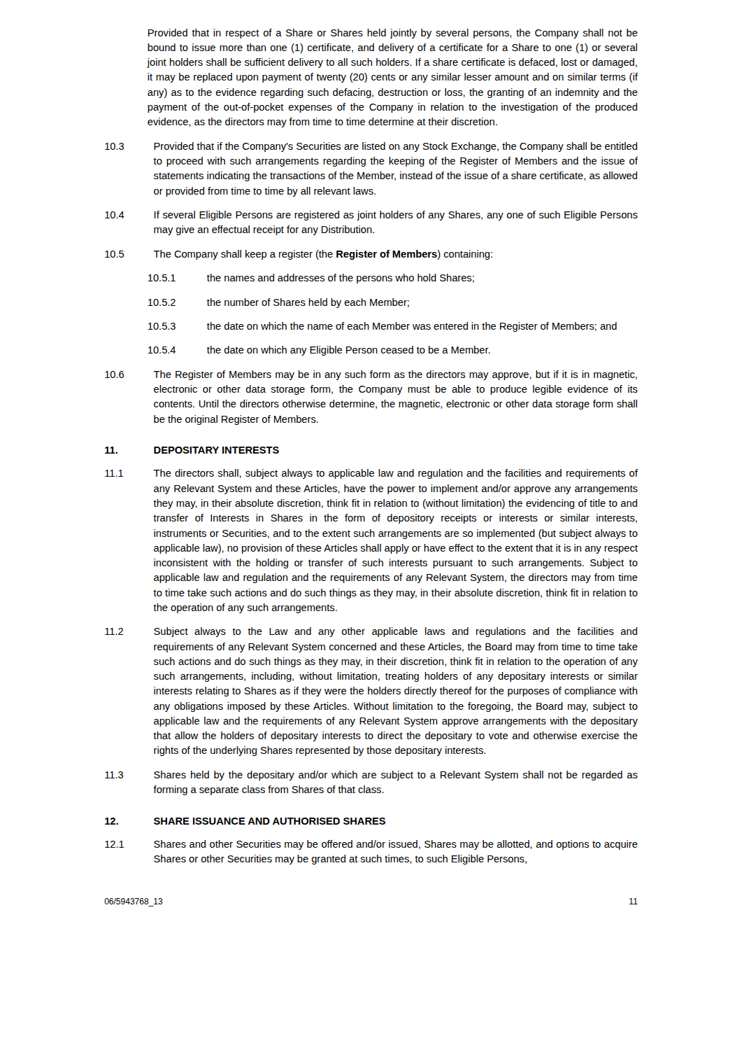Provided that in respect of a Share or Shares held jointly by several persons, the Company shall not be bound to issue more than one (1) certificate, and delivery of a certificate for a Share to one (1) or several joint holders shall be sufficient delivery to all such holders. If a share certificate is defaced, lost or damaged, it may be replaced upon payment of twenty (20) cents or any similar lesser amount and on similar terms (if any) as to the evidence regarding such defacing, destruction or loss, the granting of an indemnity and the payment of the out-of-pocket expenses of the Company in relation to the investigation of the produced evidence, as the directors may from time to time determine at their discretion.
10.3
Provided that if the Company's Securities are listed on any Stock Exchange, the Company shall be entitled to proceed with such arrangements regarding the keeping of the Register of Members and the issue of statements indicating the transactions of the Member, instead of the issue of a share certificate, as allowed or provided from time to time by all relevant laws.
10.4
If several Eligible Persons are registered as joint holders of any Shares, any one of such Eligible Persons may give an effectual receipt for any Distribution.
10.5
The Company shall keep a register (the Register of Members) containing:
10.5.1
the names and addresses of the persons who hold Shares;
10.5.2
the number of Shares held by each Member;
10.5.3
the date on which the name of each Member was entered in the Register of Members; and
10.5.4
the date on which any Eligible Person ceased to be a Member.
10.6
The Register of Members may be in any such form as the directors may approve, but if it is in magnetic, electronic or other data storage form, the Company must be able to produce legible evidence of its contents. Until the directors otherwise determine, the magnetic, electronic or other data storage form shall be the original Register of Members.
11. DEPOSITARY INTERESTS
11.1
The directors shall, subject always to applicable law and regulation and the facilities and requirements of any Relevant System and these Articles, have the power to implement and/or approve any arrangements they may, in their absolute discretion, think fit in relation to (without limitation) the evidencing of title to and transfer of Interests in Shares in the form of depository receipts or interests or similar interests, instruments or Securities, and to the extent such arrangements are so implemented (but subject always to applicable law), no provision of these Articles shall apply or have effect to the extent that it is in any respect inconsistent with the holding or transfer of such interests pursuant to such arrangements. Subject to applicable law and regulation and the requirements of any Relevant System, the directors may from time to time take such actions and do such things as they may, in their absolute discretion, think fit in relation to the operation of any such arrangements.
11.2
Subject always to the Law and any other applicable laws and regulations and the facilities and requirements of any Relevant System concerned and these Articles, the Board may from time to time take such actions and do such things as they may, in their discretion, think fit in relation to the operation of any such arrangements, including, without limitation, treating holders of any depositary interests or similar interests relating to Shares as if they were the holders directly thereof for the purposes of compliance with any obligations imposed by these Articles. Without limitation to the foregoing, the Board may, subject to applicable law and the requirements of any Relevant System approve arrangements with the depositary that allow the holders of depositary interests to direct the depositary to vote and otherwise exercise the rights of the underlying Shares represented by those depositary interests.
11.3
Shares held by the depositary and/or which are subject to a Relevant System shall not be regarded as forming a separate class from Shares of that class.
12. SHARE ISSUANCE AND AUTHORISED SHARES
12.1
Shares and other Securities may be offered and/or issued, Shares may be allotted, and options to acquire Shares or other Securities may be granted at such times, to such Eligible Persons,
06/5943768_13 11